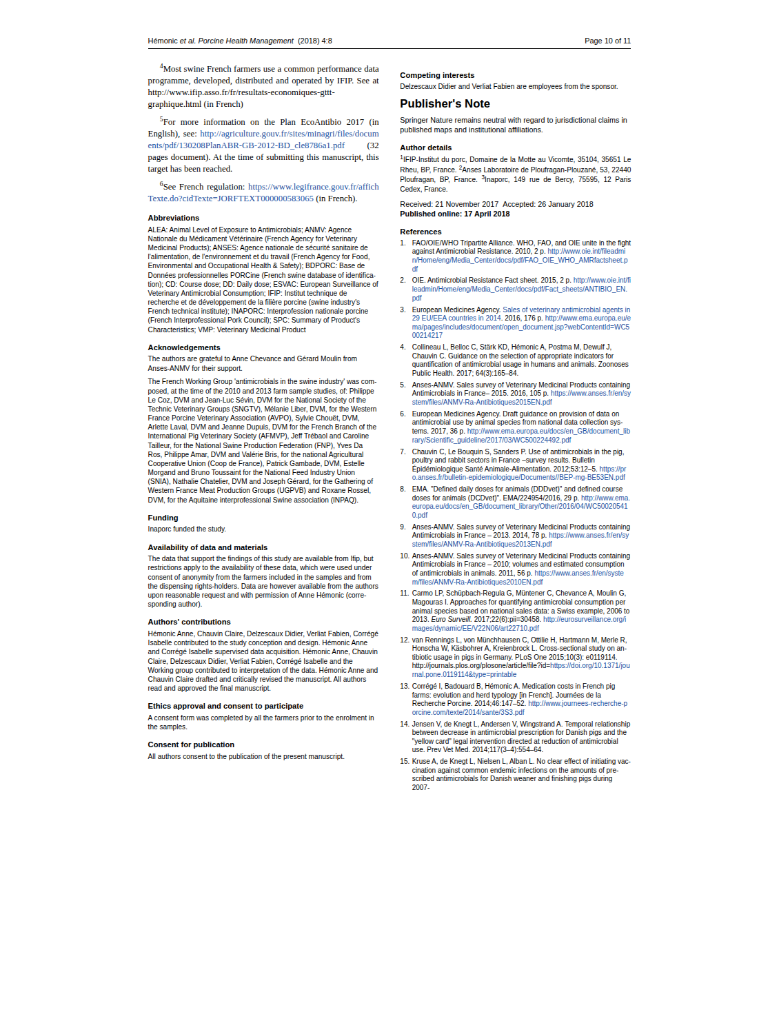Hémonic et al. Porcine Health Management (2018) 4:8
Page 10 of 11
4Most swine French farmers use a common performance data programme, developed, distributed and operated by IFIP. See at http://www.ifip.asso.fr/fr/resultats-economiques-gttt-graphique.html (in French)
5For more information on the Plan EcoAntibio 2017 (in English), see: http://agriculture.gouv.fr/sites/minagri/files/documents/pdf/130208PlanABR-GB-2012-BD_cle8786a1.pdf (32 pages document). At the time of submitting this manuscript, this target has been reached.
6See French regulation: https://www.legifrance.gouv.fr/affichTexte.do?cidTexte=JORFTEXT000000583065 (in French).
Abbreviations
ALEA: Animal Level of Exposure to Antimicrobials; ANMV: Agence Nationale du Médicament Vétérinaire (French Agency for Veterinary Medicinal Products); ANSES: Agence nationale de sécurité sanitaire de l'alimentation, de l'environnement et du travail (French Agency for Food, Environmental and Occupational Health & Safety); BDPORC: Base de Données professionnelles PORCine (French swine database of identification); CD: Course dose; DD: Daily dose; ESVAC: European Surveillance of Veterinary Antimicrobial Consumption; IFIP: Institut technique de recherche et de développement de la filière porcine (swine industry's French technical institute); INAPORC: Interprofession nationale porcine (French Interprofessional Pork Council); SPC: Summary of Product's Characteristics; VMP: Veterinary Medicinal Product
Acknowledgements
The authors are grateful to Anne Chevance and Gérard Moulin from Anses-ANMV for their support.
The French Working Group 'antimicrobials in the swine industry' was composed, at the time of the 2010 and 2013 farm sample studies, of: Philippe Le Coz, DVM and Jean-Luc Sévin, DVM for the National Society of the Technic Veterinary Groups (SNGTV), Mélanie Liber, DVM, for the Western France Porcine Veterinary Association (AVPO), Sylvie Chouët, DVM, Arlette Laval, DVM and Jeanne Dupuis, DVM for the French Branch of the International Pig Veterinary Society (AFMVP), Jeff Trébaol and Caroline Tailleur, for the National Swine Production Federation (FNP), Yves Da Ros, Philippe Amar, DVM and Valérie Bris, for the national Agricultural Cooperative Union (Coop de France), Patrick Gambade, DVM, Estelle Morgand and Bruno Toussaint for the National Feed Industry Union (SNIA), Nathalie Chatelier, DVM and Joseph Gérard, for the Gathering of Western France Meat Production Groups (UGPVB) and Roxane Rossel, DVM, for the Aquitaine interprofessional Swine association (INPAQ).
Funding
Inaporc funded the study.
Availability of data and materials
The data that support the findings of this study are available from Ifip, but restrictions apply to the availability of these data, which were used under consent of anonymity from the farmers included in the samples and from the dispensing rights-holders. Data are however available from the authors upon reasonable request and with permission of Anne Hémonic (corresponding author).
Authors' contributions
Hémonic Anne, Chauvin Claire, Delzescaux Didier, Verliat Fabien, Corrégé Isabelle contributed to the study conception and design. Hémonic Anne and Corrégé Isabelle supervised data acquisition. Hémonic Anne, Chauvin Claire, Delzescaux Didier, Verliat Fabien, Corrégé Isabelle and the Working group contributed to interpretation of the data. Hémonic Anne and Chauvin Claire drafted and critically revised the manuscript. All authors read and approved the final manuscript.
Ethics approval and consent to participate
A consent form was completed by all the farmers prior to the enrolment in the samples.
Consent for publication
All authors consent to the publication of the present manuscript.
Competing interests
Delzescaux Didier and Verliat Fabien are employees from the sponsor.
Publisher's Note
Springer Nature remains neutral with regard to jurisdictional claims in published maps and institutional affiliations.
Author details
1IFIP-Institut du porc, Domaine de la Motte au Vicomte, 35104, 35651 Le Rheu, BP, France. 2Anses Laboratoire de Ploufragan-Plouzané, 53, 22440 Ploufragan, BP, France. 3Inaporc, 149 rue de Bercy, 75595, 12 Paris Cedex, France.
Received: 21 November 2017 Accepted: 26 January 2018
Published online: 17 April 2018
References
FAO/OIE/WHO Tripartite Alliance. WHO, FAO, and OIE unite in the fight against Antimicrobial Resistance. 2010, 2 p. http://www.oie.int/fileadmin/Home/eng/Media_Center/docs/pdf/FAO_OIE_WHO_AMRfactsheet.pdf
OIE. Antimicrobial Resistance Fact sheet. 2015, 2 p. http://www.oie.int/fileadmin/Home/eng/Media_Center/docs/pdf/Fact_sheets/ANTIBIO_EN.pdf
European Medicines Agency. Sales of veterinary antimicrobial agents in 29 EU/EEA countries in 2014. 2016, 176 p. http://www.ema.europa.eu/ema/pages/includes/document/open_document.jsp?webContentId=WC500214217
Collineau L, Belloc C, Stärk KD, Hémonic A, Postma M, Dewulf J, Chauvin C. Guidance on the selection of appropriate indicators for quantification of antimicrobial usage in humans and animals. Zoonoses Public Health. 2017; 64(3):165–84.
Anses-ANMV. Sales survey of Veterinary Medicinal Products containing Antimicrobials in France– 2015. 2016, 105 p. https://www.anses.fr/en/system/files/ANMV-Ra-Antibiotiques2015EN.pdf
European Medicines Agency. Draft guidance on provision of data on antimicrobial use by animal species from national data collection systems. 2017, 36 p. http://www.ema.europa.eu/docs/en_GB/document_library/Scientific_guideline/2017/03/WC500224492.pdf
Chauvin C, Le Bouquin S, Sanders P. Use of antimicrobials in the pig, poultry and rabbit sectors in France –survey results. Bulletin Épidémiologique Santé Animale-Alimentation. 2012;53:12–5. https://pro.anses.fr/bulletin-epidemiologique/Documents//BEP-mg-BE53EN.pdf
EMA. "Defined daily doses for animals (DDDvet)" and defined course doses for animals (DCDvet)". EMA/224954/2016, 29 p. http://www.ema.europa.eu/docs/en_GB/document_library/Other/2016/04/WC500205410.pdf
Anses-ANMV. Sales survey of Veterinary Medicinal Products containing Antimicrobials in France – 2013. 2014, 78 p. https://www.anses.fr/en/system/files/ANMV-Ra-Antibiotiques2013EN.pdf
Anses-ANMV. Sales survey of Veterinary Medicinal Products containing Antimicrobials in France – 2010; volumes and estimated consumption of antimicrobials in animals. 2011, 56 p. https://www.anses.fr/en/system/files/ANMV-Ra-Antibiotiques2010EN.pdf
Carmo LP, Schüpbach-Regula G, Müntener C, Chevance A, Moulin G, Magouras I. Approaches for quantifying antimicrobial consumption per animal species based on national sales data: a Swiss example, 2006 to 2013. Euro Surveill. 2017;22(6):pii=30458. http://eurosurveillance.org/images/dynamic/EE/V22N06/art22710.pdf
van Rennings L, von Münchhausen C, Ottilie H, Hartmann M, Merle R, Honscha W, Käsbohrer A, Kreienbrock L. Cross-sectional study on antibiotic usage in pigs in Germany. PLoS One 2015;10(3): e0119114. http://journals.plos.org/plosone/article/file?id=https://doi.org/10.1371/journal.pone.0119114&type=printable
Corrégé I, Badouard B, Hémonic A. Medication costs in French pig farms: evolution and herd typology [in French]. Journées de la Recherche Porcine. 2014;46:147–52. http://www.journees-recherche-porcine.com/texte/2014/sante/3S3.pdf
Jensen V, de Knegt L, Andersen V, Wingstrand A. Temporal relationship between decrease in antimicrobial prescription for Danish pigs and the "yellow card" legal intervention directed at reduction of antimicrobial use. Prev Vet Med. 2014;117(3–4):554–64.
Kruse A, de Knegt L, Nielsen L, Alban L. No clear effect of initiating vaccination against common endemic infections on the amounts of prescribed antimicrobials for Danish weaner and finishing pigs during 2007-